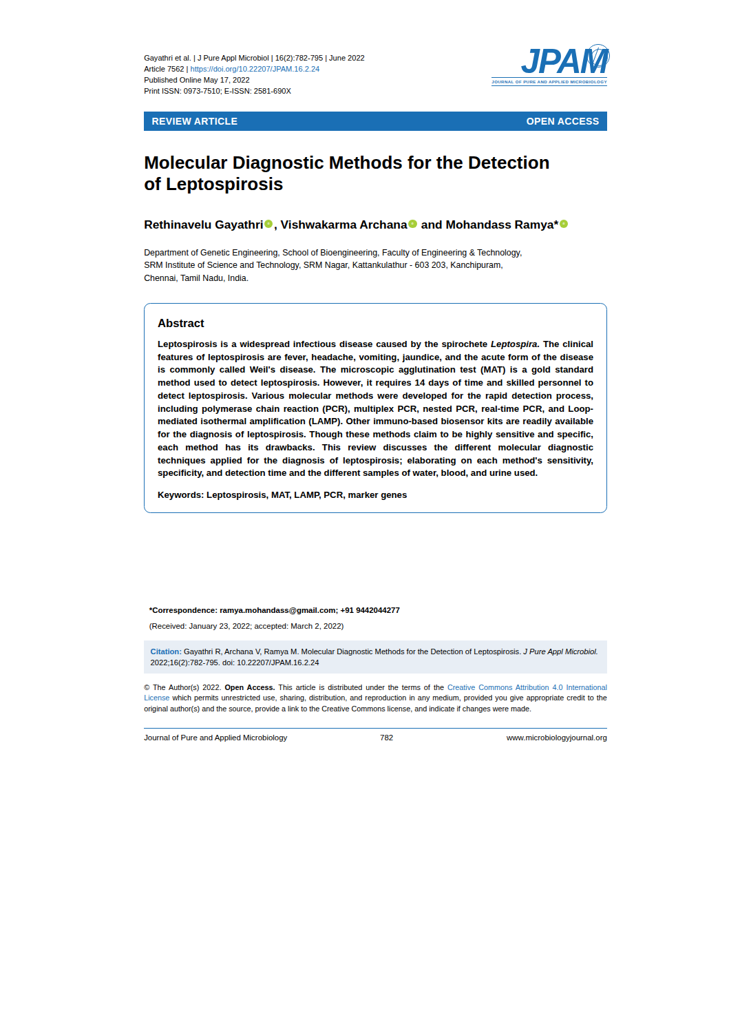Gayathri et al. | J Pure Appl Microbiol | 16(2):782-795 | June 2022
Article 7562 | https://doi.org/10.22207/JPAM.16.2.24
Published Online May 17, 2022
Print ISSN: 0973-7510; E-ISSN: 2581-690X
JPAM
JOURNAL OF PURE AND APPLIED MICROBIOLOGY
REVIEW ARTICLE OPEN ACCESS
Molecular Diagnostic Methods for the Detection
of Leptospirosis
Rethinavelu Gayathri , Vishwakarma Archana and Mohandass Ramya*
Department of Genetic Engineering, School of Bioengineering, Faculty of Engineering & Technology,
SRM Institute of Science and Technology, SRM Nagar, Kattankulathur - 603 203, Kanchipuram,
Chennai, Tamil Nadu, India.
Abstract
Leptospirosis is a widespread infectious disease caused by the spirochete Leptospira. The clinical features of leptospirosis are fever, headache, vomiting, jaundice, and the acute form of the disease is commonly called Weil's disease. The microscopic agglutination test (MAT) is a gold standard method used to detect leptospirosis. However, it requires 14 days of time and skilled personnel to detect leptospirosis. Various molecular methods were developed for the rapid detection process, including polymerase chain reaction (PCR), multiplex PCR, nested PCR, real-time PCR, and Loop-mediated isothermal amplification (LAMP). Other immuno-based biosensor kits are readily available for the diagnosis of leptospirosis. Though these methods claim to be highly sensitive and specific, each method has its drawbacks. This review discusses the different molecular diagnostic techniques applied for the diagnosis of leptospirosis; elaborating on each method's sensitivity, specificity, and detection time and the different samples of water, blood, and urine used.
Keywords: Leptospirosis, MAT, LAMP, PCR, marker genes
*Correspondence: ramya.mohandass@gmail.com; +91 9442044277
(Received: January 23, 2022; accepted: March 2, 2022)
Citation: Gayathri R, Archana V, Ramya M. Molecular Diagnostic Methods for the Detection of Leptospirosis. J Pure Appl Microbiol. 2022;16(2):782-795. doi: 10.22207/JPAM.16.2.24
© The Author(s) 2022. Open Access. This article is distributed under the terms of the Creative Commons Attribution 4.0 International License which permits unrestricted use, sharing, distribution, and reproduction in any medium, provided you give appropriate credit to the original author(s) and the source, provide a link to the Creative Commons license, and indicate if changes were made.
Journal of Pure and Applied Microbiology 782 www.microbiologyjournal.org